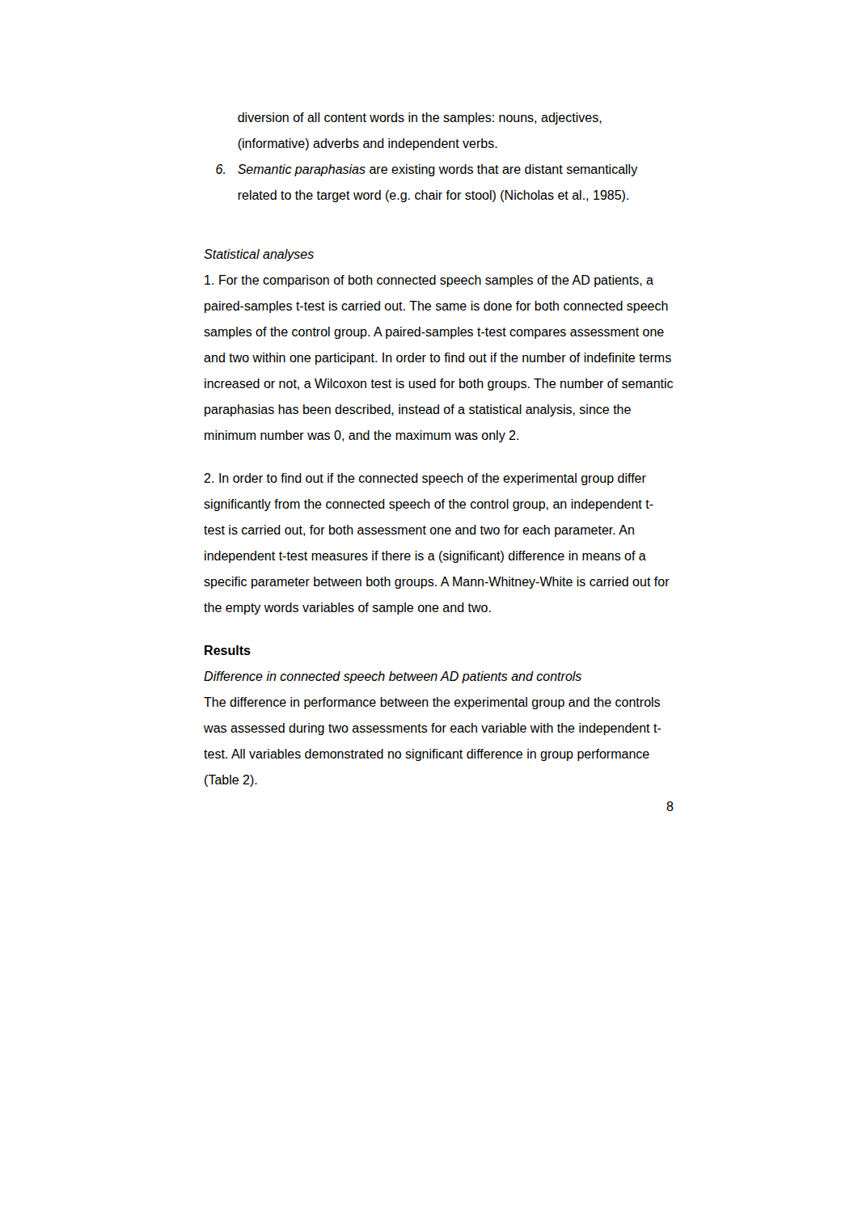diversion of all content words in the samples: nouns, adjectives, (informative) adverbs and independent verbs.
6.
Semantic paraphasias are existing words that are distant semantically related to the target word (e.g. chair for stool) (Nicholas et al., 1985).
Statistical analyses
1. For the comparison of both connected speech samples of the AD patients, a paired-samples t-test is carried out. The same is done for both connected speech samples of the control group. A paired-samples t-test compares assessment one and two within one participant. In order to find out if the number of indefinite terms increased or not, a Wilcoxon test is used for both groups. The number of semantic paraphasias has been described, instead of a statistical analysis, since the minimum number was 0, and the maximum was only 2.
2. In order to find out if the connected speech of the experimental group differ significantly from the connected speech of the control group, an independent t-test is carried out, for both assessment one and two for each parameter. An independent t-test measures if there is a (significant) difference in means of a specific parameter between both groups. A Mann-Whitney-White is carried out for the empty words variables of sample one and two.
Results
Difference in connected speech between AD patients and controls
The difference in performance between the experimental group and the controls was assessed during two assessments for each variable with the independent t-test. All variables demonstrated no significant difference in group performance (Table 2).
8